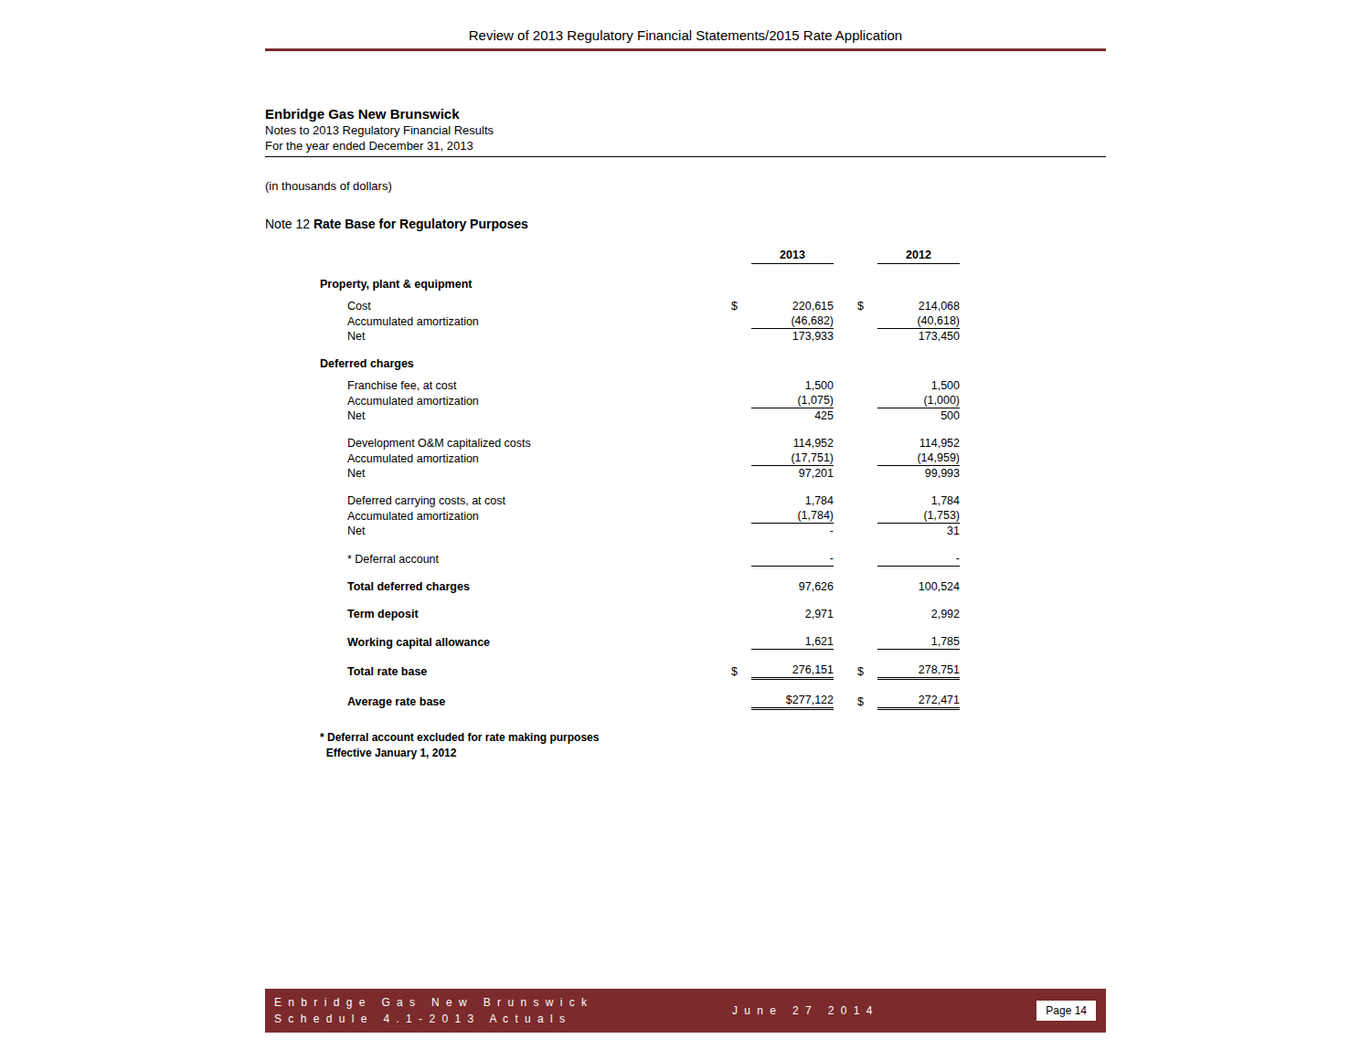Review of 2013 Regulatory Financial Statements/2015 Rate Application
Enbridge Gas New Brunswick
Notes to 2013 Regulatory Financial Results
For the year ended December 31, 2013
(in thousands of dollars)
Note 12 Rate Base for Regulatory Purposes
| | | 2013 | | | 2012 |
| Property, plant & equipment | | | | | |
| Cost | $ | 220,615 | | $ | 214,068 |
| Accumulated amortization | | (46,682) | | | (40,618) |
| Net | | 173,933 | | | 173,450 |
| Deferred charges | | | | | |
| Franchise fee, at cost | | 1,500 | | | 1,500 |
| Accumulated amortization | | (1,075) | | | (1,000) |
| Net | | 425 | | | 500 |
| Development O&M capitalized costs | | 114,952 | | | 114,952 |
| Accumulated amortization | | (17,751) | | | (14,959) |
| Net | | 97,201 | | | 99,993 |
| Deferred carrying costs, at cost | | 1,784 | | | 1,784 |
| Accumulated amortization | | (1,784) | | | (1,753) |
| Net | | - | | | 31 |
| * Deferral account | | - | | | - |
| Total deferred charges | | 97,626 | | | 100,524 |
| Term deposit | | 2,971 | | | 2,992 |
| Working capital allowance | | 1,621 | | | 1,785 |
| Total rate base | $ | 276,151 | | $ | 278,751 |
| Average rate base | | $277,122 | | $ | 272,471 |
* Deferral account excluded for rate making purposes
Effective January 1, 2012
E n b r i d g e G a s N e w B r u n s w i c k
S c h e d u l e 4 . 1 - 2 0 1 3 A c t u a l s
J u n e 2 7 2 0 1 4
Page 14